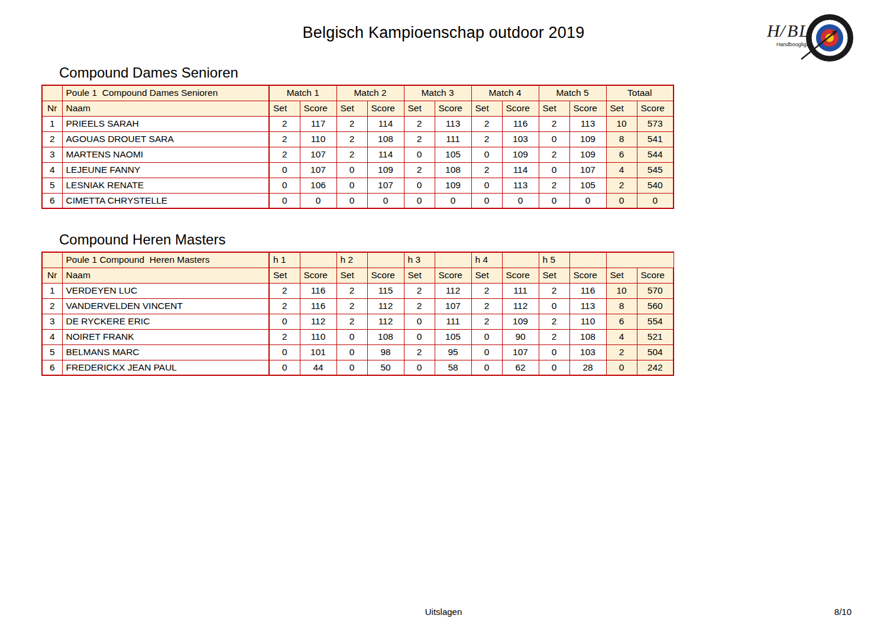Belgisch Kampioenschap outdoor 2019
H / B L Handboogliga
Compound Dames Senioren
| | Poule 1 Compound Dames Senioren | Match 1 | Match 2 | Match 3 | Match 4 | Match 5 | Totaal |
| Nr | Naam | Set | Score | Set | Score | Set | Score | Set | Score | Set | Score | Set | Score |
| 1 | PRIEELS SARAH | 2 | 117 | 2 | 114 | 2 | 113 | 2 | 116 | 2 | 113 | 10 | 573 |
| 2 | AGOUAS DROUET SARA | 2 | 110 | 2 | 108 | 2 | 111 | 2 | 103 | 0 | 109 | 8 | 541 |
| 3 | MARTENS NAOMI | 2 | 107 | 2 | 114 | 0 | 105 | 0 | 109 | 2 | 109 | 6 | 544 |
| 4 | LEJEUNE FANNY | 0 | 107 | 0 | 109 | 2 | 108 | 2 | 114 | 0 | 107 | 4 | 545 |
| 5 | LESNIAK RENATE | 0 | 106 | 0 | 107 | 0 | 109 | 0 | 113 | 2 | 105 | 2 | 540 |
| 6 | CIMETTA CHRYSTELLE | 0 | 0 | 0 | 0 | 0 | 0 | 0 | 0 | 0 | 0 | 0 | 0 |
Compound Heren Masters
| | Poule 1 Compound Heren Masters | h 1 | | h 2 | | h 3 | | h 4 | | h 5 | | Totaal |
| Nr | Naam | Set | Score | Set | Score | Set | Score | Set | Score | Set | Score | Set | Score |
| 1 | VERDEYEN LUC | 2 | 116 | 2 | 115 | 2 | 112 | 2 | 111 | 2 | 116 | 10 | 570 |
| 2 | VANDERVELDEN VINCENT | 2 | 116 | 2 | 112 | 2 | 107 | 2 | 112 | 0 | 113 | 8 | 560 |
| 3 | DE RYCKERE ERIC | 0 | 112 | 2 | 112 | 0 | 111 | 2 | 109 | 2 | 110 | 6 | 554 |
| 4 | NOIRET FRANK | 2 | 110 | 0 | 108 | 0 | 105 | 0 | 90 | 2 | 108 | 4 | 521 |
| 5 | BELMANS MARC | 0 | 101 | 0 | 98 | 2 | 95 | 0 | 107 | 0 | 103 | 2 | 504 |
| 6 | FREDERICKX JEAN PAUL | 0 | 44 | 0 | 50 | 0 | 58 | 0 | 62 | 0 | 28 | 0 | 242 |
Uitslagen
8/10